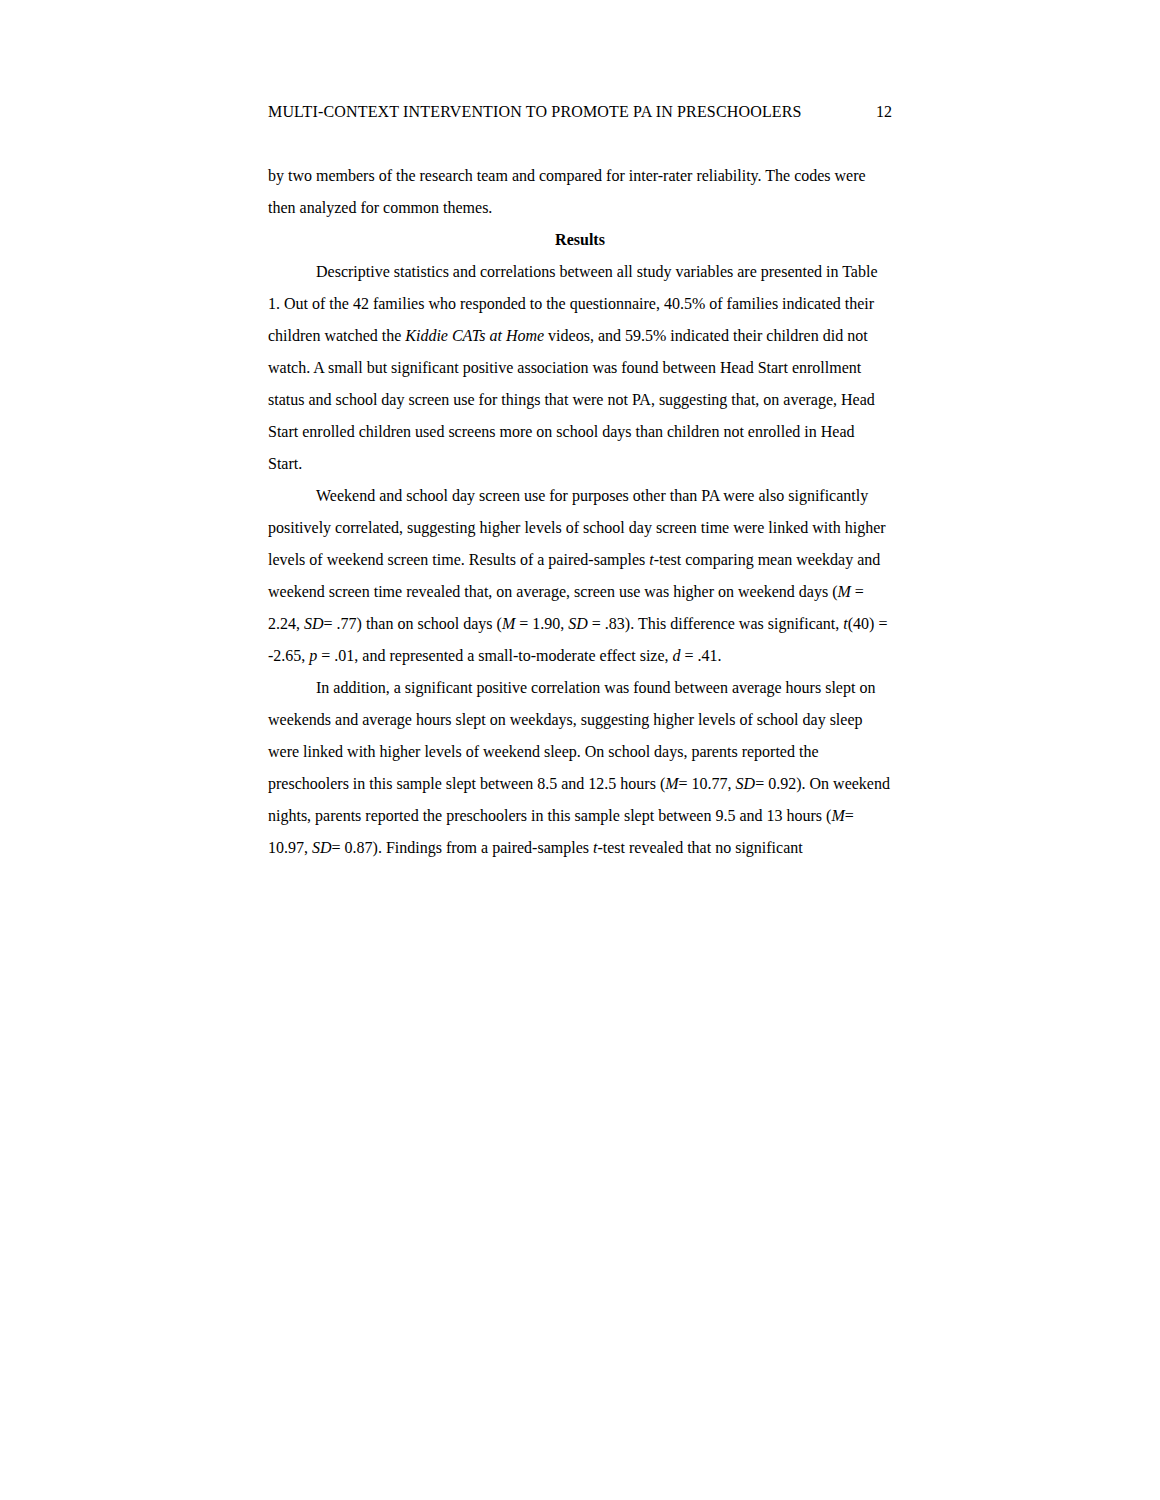Multi-Context Intervention to Promote PA in Preschoolers 12
by two members of the research team and compared for inter-rater reliability. The codes were then analyzed for common themes.
Results
Descriptive statistics and correlations between all study variables are presented in Table 1. Out of the 42 families who responded to the questionnaire, 40.5% of families indicated their children watched the Kiddie CATs at Home videos, and 59.5% indicated their children did not watch. A small but significant positive association was found between Head Start enrollment status and school day screen use for things that were not PA, suggesting that, on average, Head Start enrolled children used screens more on school days than children not enrolled in Head Start.
Weekend and school day screen use for purposes other than PA were also significantly positively correlated, suggesting higher levels of school day screen time were linked with higher levels of weekend screen time. Results of a paired-samples t-test comparing mean weekday and weekend screen time revealed that, on average, screen use was higher on weekend days (M = 2.24, SD= .77) than on school days (M = 1.90, SD = .83). This difference was significant, t(40) = -2.65, p = .01, and represented a small-to-moderate effect size, d = .41.
In addition, a significant positive correlation was found between average hours slept on weekends and average hours slept on weekdays, suggesting higher levels of school day sleep were linked with higher levels of weekend sleep. On school days, parents reported the preschoolers in this sample slept between 8.5 and 12.5 hours (M= 10.77, SD= 0.92). On weekend nights, parents reported the preschoolers in this sample slept between 9.5 and 13 hours (M= 10.97, SD= 0.87). Findings from a paired-samples t-test revealed that no significant